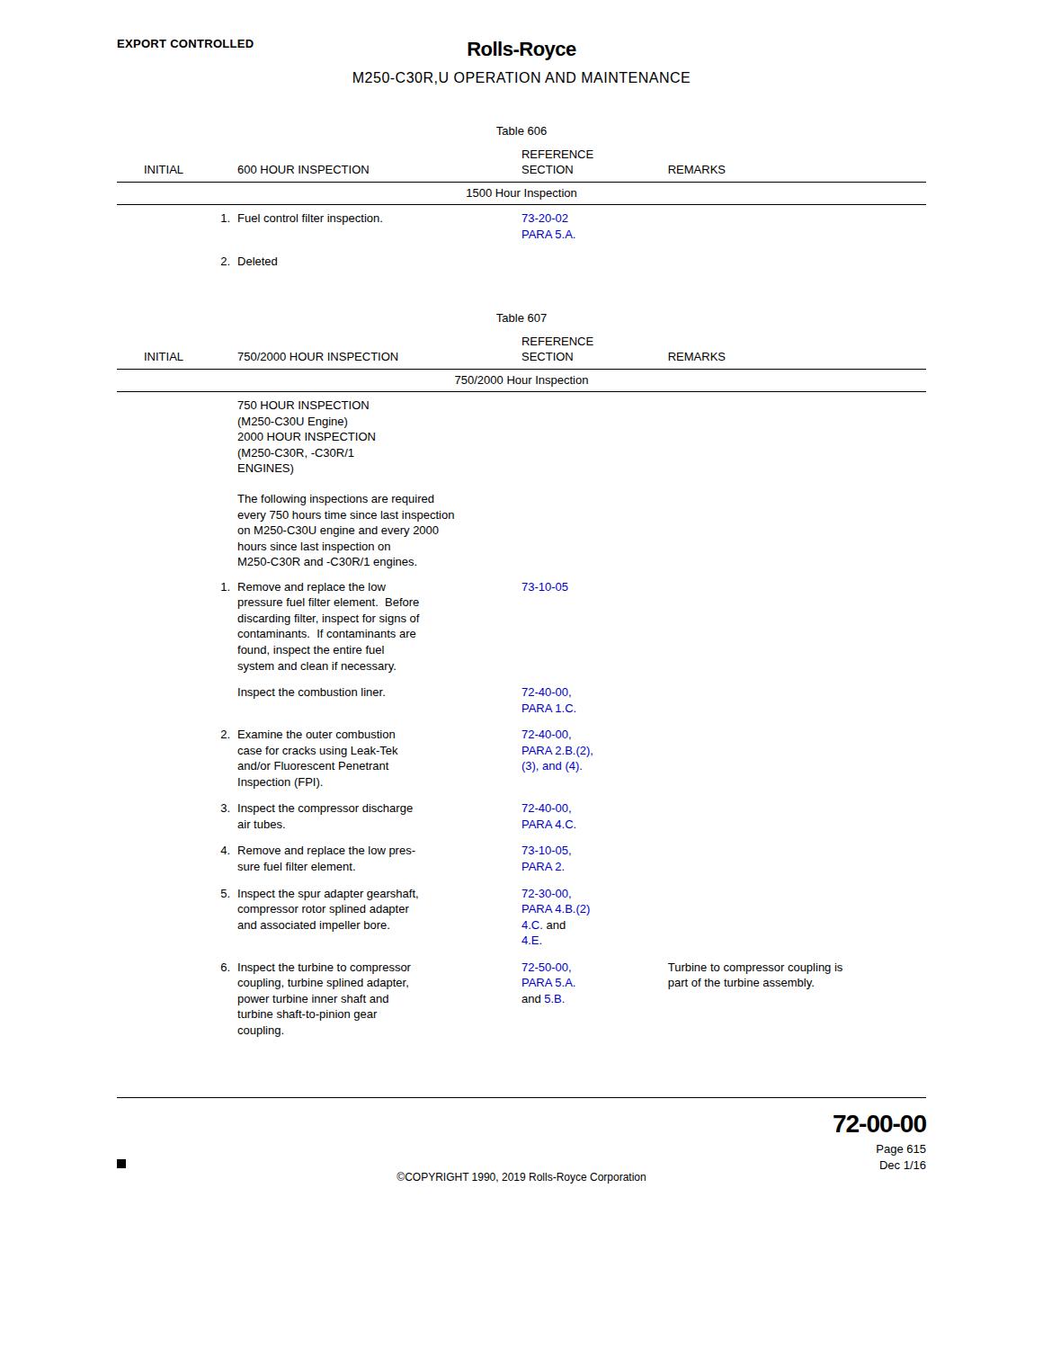EXPORT CONTROLLED
Rolls‑Royce
M250‑C30R,U OPERATION AND MAINTENANCE
Table 606
| 1500 Hour Inspection |
| INITIAL | | 600 HOUR INSPECTION | REFERENCE SECTION | REMARKS |
| | 1. | Fuel control filter inspection. | 73‑20‑02 PARA 5.A. | |
| | 2. | Deleted | | |
Table 607
| 750/2000 Hour Inspection |
| INITIAL | | 750/2000 HOUR INSPECTION | REFERENCE SECTION | REMARKS |
| | | 750 HOUR INSPECTION (M250‑C30U Engine) 2000 HOUR INSPECTION (M250‑C30R, ‑C30R/1 ENGINES) | | |
| | | The following inspections are required every 750 hours time since last inspection on M250‑C30U engine and every 2000 hours since last inspection on M250‑C30R and ‑C30R/1 engines. |
| | 1. | Remove and replace the low pressure fuel filter element. Before discarding filter, inspect for signs of contaminants. If contaminants are found, inspect the entire fuel system and clean if necessary. | 73‑10‑05 | |
| | | Inspect the combustion liner. | 72‑40‑00, PARA 1.C. | |
| | 2. | Examine the outer combustion case for cracks using Leak‑Tek and/or Fluorescent Penetrant Inspection (FPI). | 72‑40‑00, PARA 2.B.(2), (3), and (4). | |
| | 3. | Inspect the compressor discharge air tubes. | 72‑40‑00, PARA 4.C. | |
| | 4. | Remove and replace the low pres‑ sure fuel filter element. | 73‑10‑05, PARA 2. | |
| | 5. | Inspect the spur adapter gearshaft, compressor rotor splined adapter and associated impeller bore. | 72‑30‑00, PARA 4.B.(2) 4.C. and 4.E. | |
| | 6. | Inspect the turbine to compressor coupling, turbine splined adapter, power turbine inner shaft and turbine shaft‑to‑pinion gear coupling. | 72‑50‑00, PARA 5.A. and 5.B. | Turbine to compressor coupling is part of the turbine assembly. |
72‑00‑00
Page 615
Dec 1/16
©COPYRIGHT 1990, 2019 Rolls‑Royce Corporation